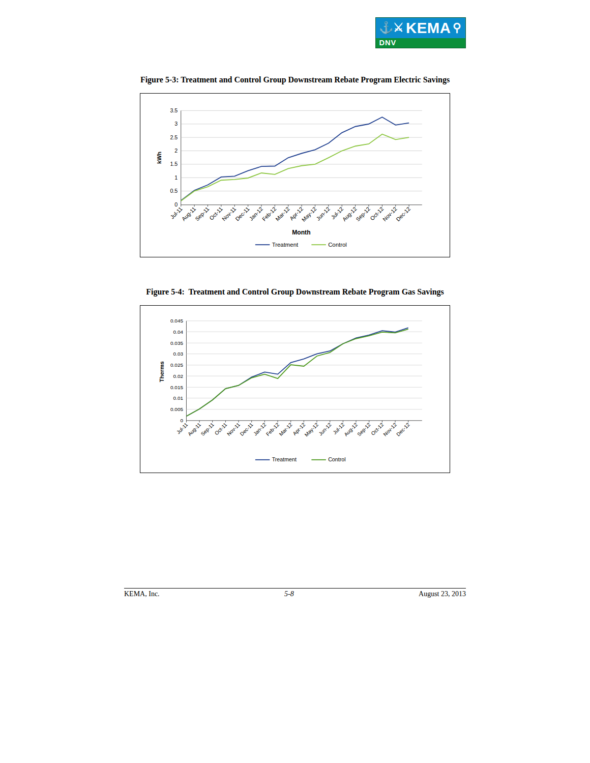⚓⚔ KEMA ⚲
DNV
Figure 5-3: Treatment and Control Group Downstream Rebate Program Electric Savings
3.5 3 2.5 2 1.5 1 0.5 0 kWh Jul-11 Aug-11 Sep-11 Oct-11 Nov-11 Dec-11 Jan-12 Feb-12 Mar-12 Apr-12 May-12 Jun-12 Jul-12 Aug-12 Sep-12 Oct-12 Nov-12 Dec-12 Month Treatment Control
Figure 5-4: Treatment and Control Group Downstream Rebate Program Gas Savings
0.045 0.04 0.035 0.03 0.025 0.02 0.015 0.01 0.005 0 Therms Jul-11 Aug-11 Sep-11 Oct-11 Nov-11 Dec-11 Jan-12 Feb-12 Mar-12 Apr-12 May-12 Jun-12 Jul-12 Aug-12 Sep-12 Oct-12 Nov-12 Dec-12 Treatment Control
KEMA, Inc. 5-8 August 23, 2013